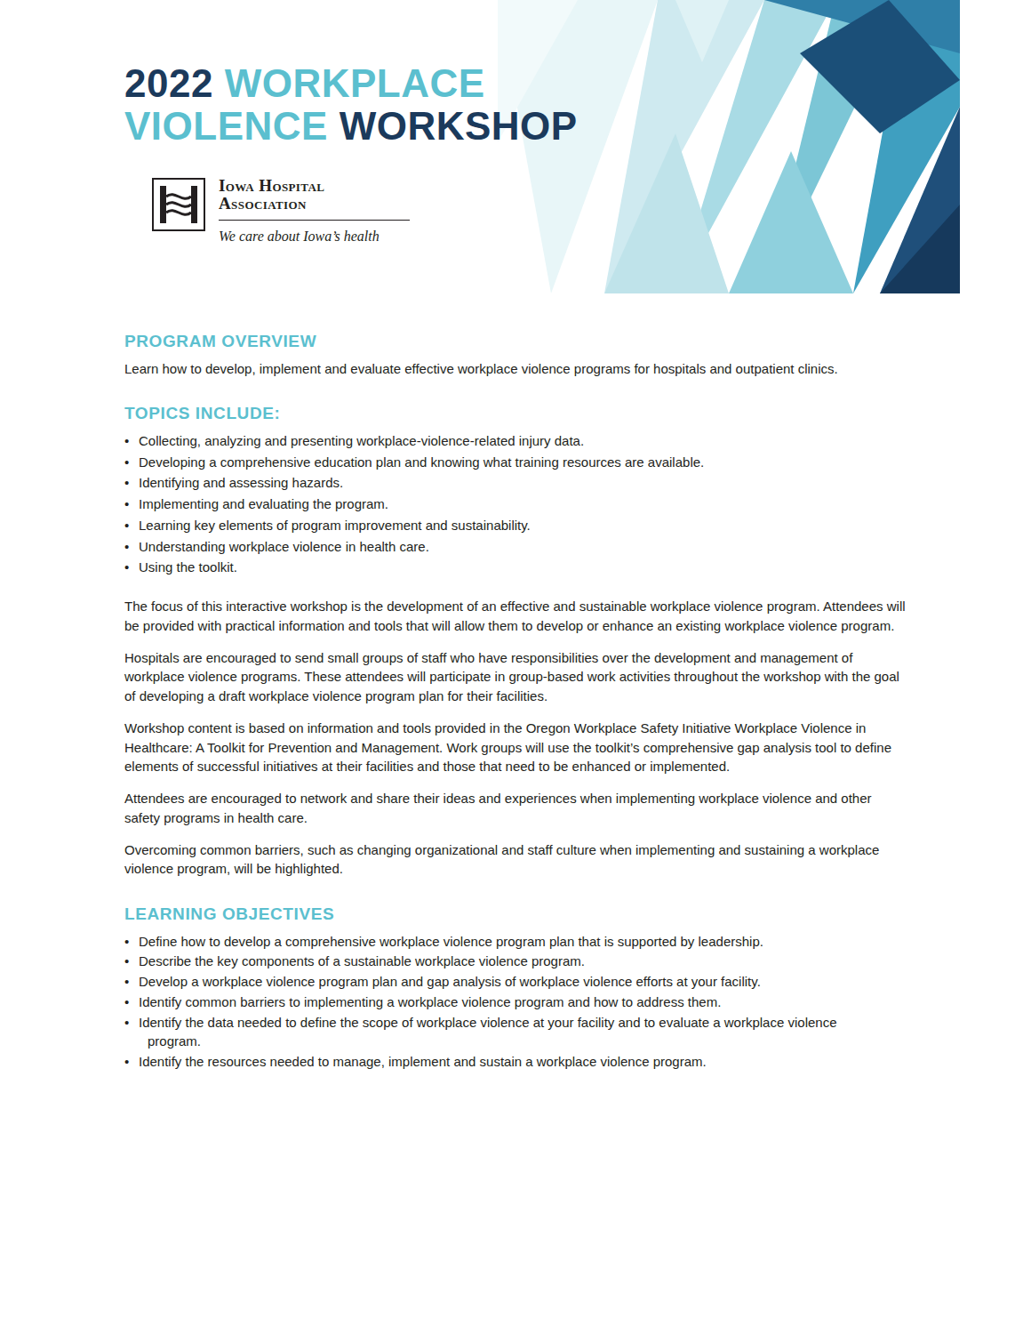2022 WORKPLACE
VIOLENCE WORKSHOP
Iowa Hospital Association
We care about Iowa’s health
Program Overview
Learn how to develop, implement and evaluate effective workplace violence programs for hospitals and outpatient clinics.
Topics include:
Collecting, analyzing and presenting workplace-violence-related injury data.
Developing a comprehensive education plan and knowing what training resources are available.
Identifying and assessing hazards.
Implementing and evaluating the program.
Learning key elements of program improvement and sustainability.
Understanding workplace violence in health care.
Using the toolkit.
The focus of this interactive workshop is the development of an effective and sustainable workplace violence program. Attendees will be provided with practical information and tools that will allow them to develop or enhance an existing workplace violence program.
Hospitals are encouraged to send small groups of staff who have responsibilities over the development and management of workplace violence programs. These attendees will participate in group-based work activities throughout the workshop with the goal of developing a draft workplace violence program plan for their facilities.
Workshop content is based on information and tools provided in the Oregon Workplace Safety Initiative Workplace Violence in Healthcare: A Toolkit for Prevention and Management. Work groups will use the toolkit’s comprehensive gap analysis tool to define elements of successful initiatives at their facilities and those that need to be enhanced or implemented.
Attendees are encouraged to network and share their ideas and experiences when implementing workplace violence and other safety programs in health care.
Overcoming common barriers, such as changing organizational and staff culture when implementing and sustaining a workplace violence program, will be highlighted.
Learning Objectives
Define how to develop a comprehensive workplace violence program plan that is supported by leadership.
Describe the key components of a sustainable workplace violence program.
Develop a workplace violence program plan and gap analysis of workplace violence efforts at your facility.
Identify common barriers to implementing a workplace violence program and how to address them.
Identify the data needed to define the scope of workplace violence at your facility and to evaluate a workplace violenceprogram.
Identify the resources needed to manage, implement and sustain a workplace violence program.